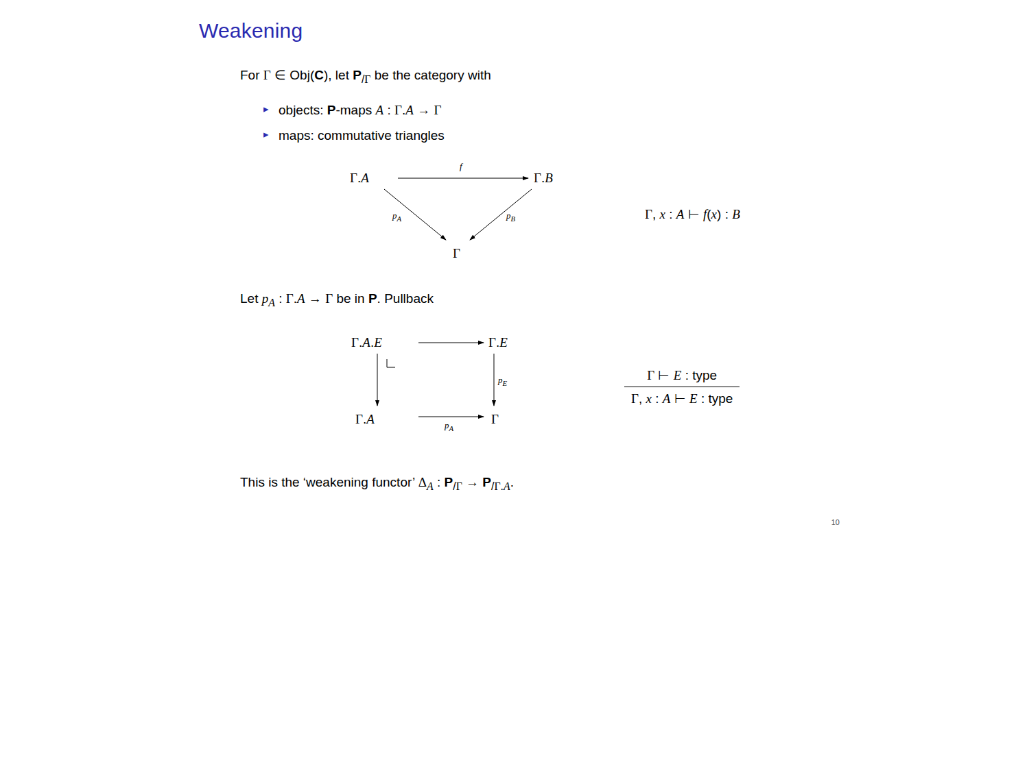Weakening
For Γ ∈ Obj(C), let P/Γ be the category with
objects: P-maps A : Γ.A → Γ
maps: commutative triangles
Γ.A Γ.B Γ f pA pB
Γ, x : A ⊢ f(x) : B
Let pA : Γ.A → Γ be in P. Pullback
Γ.A.E Γ.E Γ.A Γ pE pA
Γ ⊢ E : type
Γ, x : A ⊢ E : type
This is the ‘weakening functor’ ΔA : P/Γ → P/Γ.A.
10